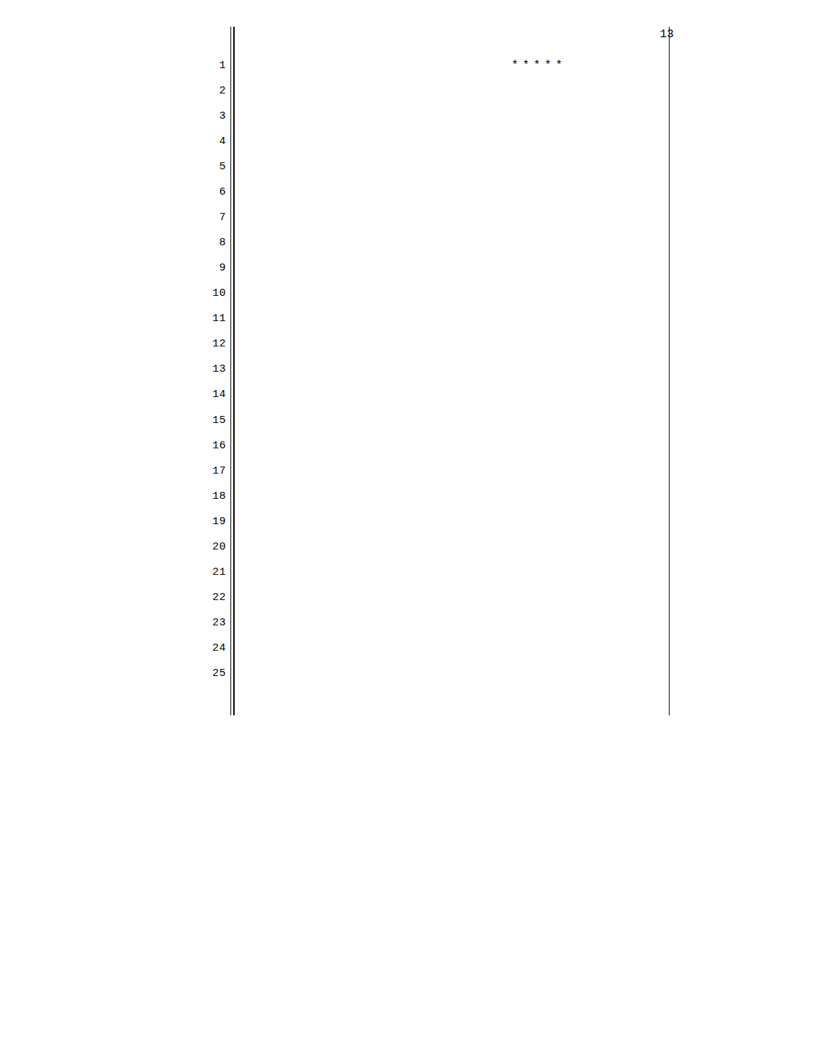13
1
2
3
4
5
6
7
8
9
10
11
12
13
14
15
16
17
18
19
20
21
22
23
24
25
*****